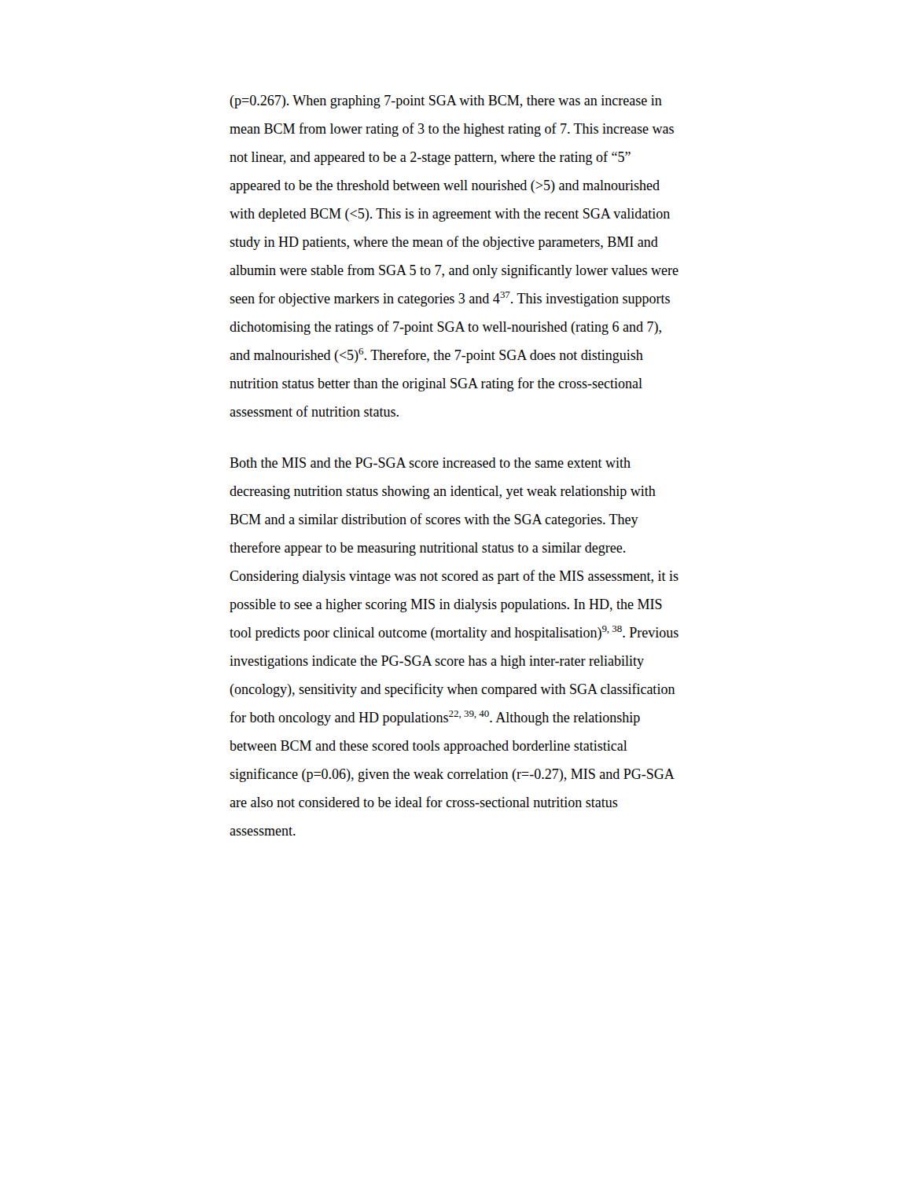(p=0.267). When graphing 7-point SGA with BCM, there was an increase in mean BCM from lower rating of 3 to the highest rating of 7. This increase was not linear, and appeared to be a 2-stage pattern, where the rating of “5” appeared to be the threshold between well nourished (>5) and malnourished with depleted BCM (<5). This is in agreement with the recent SGA validation study in HD patients, where the mean of the objective parameters, BMI and albumin were stable from SGA 5 to 7, and only significantly lower values were seen for objective markers in categories 3 and 437. This investigation supports dichotomising the ratings of 7-point SGA to well-nourished (rating 6 and 7), and malnourished (<5)6. Therefore, the 7-point SGA does not distinguish nutrition status better than the original SGA rating for the cross-sectional assessment of nutrition status.
Both the MIS and the PG-SGA score increased to the same extent with decreasing nutrition status showing an identical, yet weak relationship with BCM and a similar distribution of scores with the SGA categories. They therefore appear to be measuring nutritional status to a similar degree. Considering dialysis vintage was not scored as part of the MIS assessment, it is possible to see a higher scoring MIS in dialysis populations. In HD, the MIS tool predicts poor clinical outcome (mortality and hospitalisation)9, 38. Previous investigations indicate the PG-SGA score has a high inter-rater reliability (oncology), sensitivity and specificity when compared with SGA classification for both oncology and HD populations22, 39, 40. Although the relationship between BCM and these scored tools approached borderline statistical significance (p=0.06), given the weak correlation (r=-0.27), MIS and PG-SGA are also not considered to be ideal for cross-sectional nutrition status assessment.